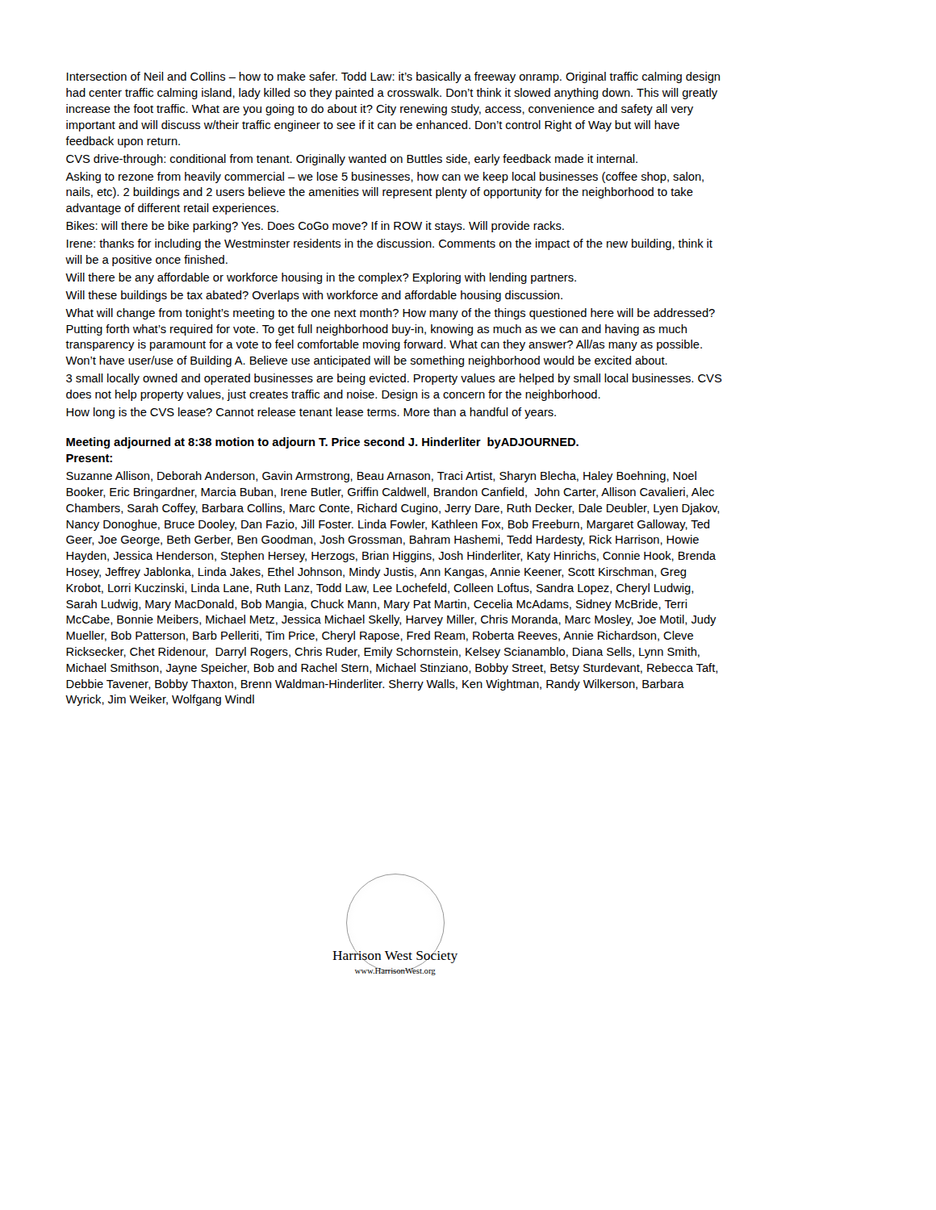Intersection of Neil and Collins – how to make safer. Todd Law: it’s basically a freeway onramp. Original traffic calming design had center traffic calming island, lady killed so they painted a crosswalk. Don’t think it slowed anything down. This will greatly increase the foot traffic. What are you going to do about it? City renewing study, access, convenience and safety all very important and will discuss w/their traffic engineer to see if it can be enhanced. Don’t control Right of Way but will have feedback upon return.
CVS drive-through: conditional from tenant. Originally wanted on Buttles side, early feedback made it internal.
Asking to rezone from heavily commercial – we lose 5 businesses, how can we keep local businesses (coffee shop, salon, nails, etc). 2 buildings and 2 users believe the amenities will represent plenty of opportunity for the neighborhood to take advantage of different retail experiences.
Bikes: will there be bike parking? Yes. Does CoGo move? If in ROW it stays. Will provide racks.
Irene: thanks for including the Westminster residents in the discussion. Comments on the impact of the new building, think it will be a positive once finished.
Will there be any affordable or workforce housing in the complex? Exploring with lending partners.
Will these buildings be tax abated? Overlaps with workforce and affordable housing discussion.
What will change from tonight’s meeting to the one next month? How many of the things questioned here will be addressed? Putting forth what’s required for vote. To get full neighborhood buy-in, knowing as much as we can and having as much transparency is paramount for a vote to feel comfortable moving forward. What can they answer? All/as many as possible. Won’t have user/use of Building A. Believe use anticipated will be something neighborhood would be excited about.
3 small locally owned and operated businesses are being evicted. Property values are helped by small local businesses. CVS does not help property values, just creates traffic and noise. Design is a concern for the neighborhood.
How long is the CVS lease? Cannot release tenant lease terms. More than a handful of years.
Meeting adjourned at 8:38 motion to adjourn T. Price second J. Hinderliter byADJOURNED.
Present:
Suzanne Allison, Deborah Anderson, Gavin Armstrong, Beau Arnason, Traci Artist, Sharyn Blecha, Haley Boehning, Noel Booker, Eric Bringardner, Marcia Buban, Irene Butler, Griffin Caldwell, Brandon Canfield, John Carter, Allison Cavalieri, Alec Chambers, Sarah Coffey, Barbara Collins, Marc Conte, Richard Cugino, Jerry Dare, Ruth Decker, Dale Deubler, Lyen Djakov, Nancy Donoghue, Bruce Dooley, Dan Fazio, Jill Foster. Linda Fowler, Kathleen Fox, Bob Freeburn, Margaret Galloway, Ted Geer, Joe George, Beth Gerber, Ben Goodman, Josh Grossman, Bahram Hashemi, Tedd Hardesty, Rick Harrison, Howie Hayden, Jessica Henderson, Stephen Hersey, Herzogs, Brian Higgins, Josh Hinderliter, Katy Hinrichs, Connie Hook, Brenda Hosey, Jeffrey Jablonka, Linda Jakes, Ethel Johnson, Mindy Justis, Ann Kangas, Annie Keener, Scott Kirschman, Greg Krobot, Lorri Kuczinski, Linda Lane, Ruth Lanz, Todd Law, Lee Lochefeld, Colleen Loftus, Sandra Lopez, Cheryl Ludwig, Sarah Ludwig, Mary MacDonald, Bob Mangia, Chuck Mann, Mary Pat Martin, Cecelia McAdams, Sidney McBride, Terri McCabe, Bonnie Meibers, Michael Metz, Jessica Michael Skelly, Harvey Miller, Chris Moranda, Marc Mosley, Joe Motil, Judy Mueller, Bob Patterson, Barb Pelleriti, Tim Price, Cheryl Rapose, Fred Ream, Roberta Reeves, Annie Richardson, Cleve Ricksecker, Chet Ridenour, Darryl Rogers, Chris Ruder, Emily Schornstein, Kelsey Scianamblo, Diana Sells, Lynn Smith, Michael Smithson, Jayne Speicher, Bob and Rachel Stern, Michael Stinziano, Bobby Street, Betsy Sturdevant, Rebecca Taft, Debbie Tavener, Bobby Thaxton, Brenn Waldman-Hinderliter. Sherry Walls, Ken Wightman, Randy Wilkerson, Barbara Wyrick, Jim Weiker, Wolfgang Windl
Harrison West Society
www.HarrisonWest.org